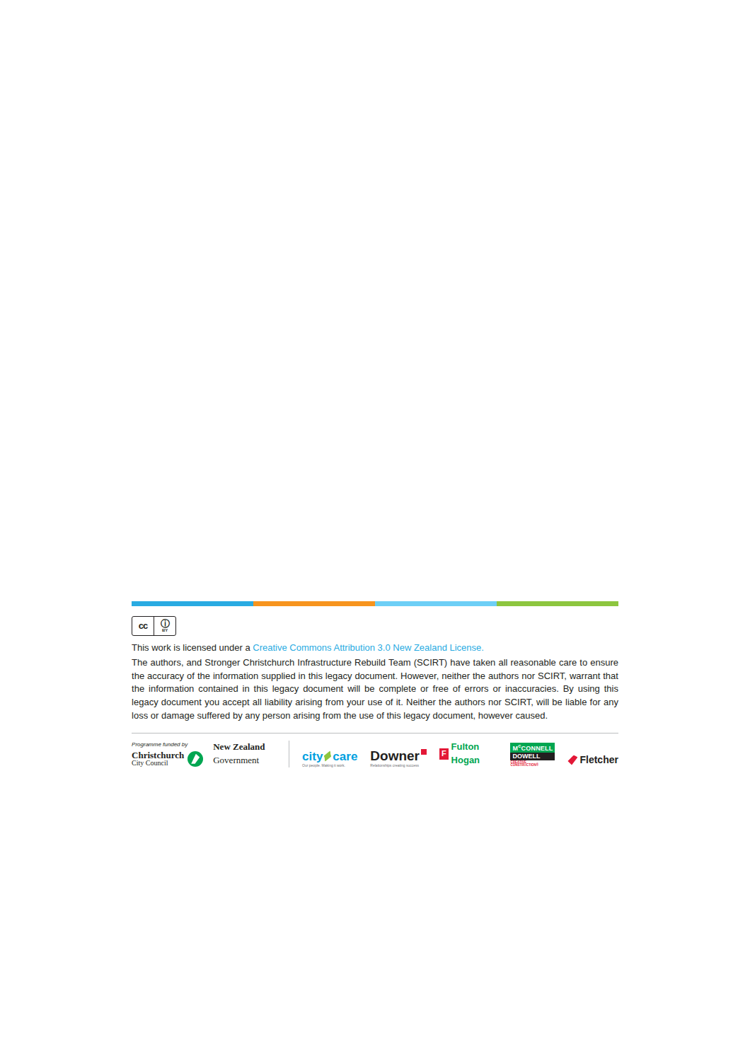cc
ⓘBY
This work is licensed under a Creative Commons Attribution 3.0 New Zealand License.
The authors, and Stronger Christchurch Infrastructure Rebuild Team (SCIRT) have taken all reasonable care to ensure the accuracy of the information supplied in this legacy document. However, neither the authors nor SCIRT, warrant that the information contained in this legacy document will be complete or free of errors or inaccuracies. By using this legacy document you accept all liability arising from your use of it. Neither the authors nor SCIRT, will be liable for any loss or damage suffered by any person arising from the use of this legacy document, however caused.
Programme funded by
Christchurch City Council
New Zealand Government
city care
Our people. Making it work.
Downer Relationships creating success
F Fulton Hogan
McCONNELL DOWELL CREATIVE CONSTRUCTION®
Fletcher